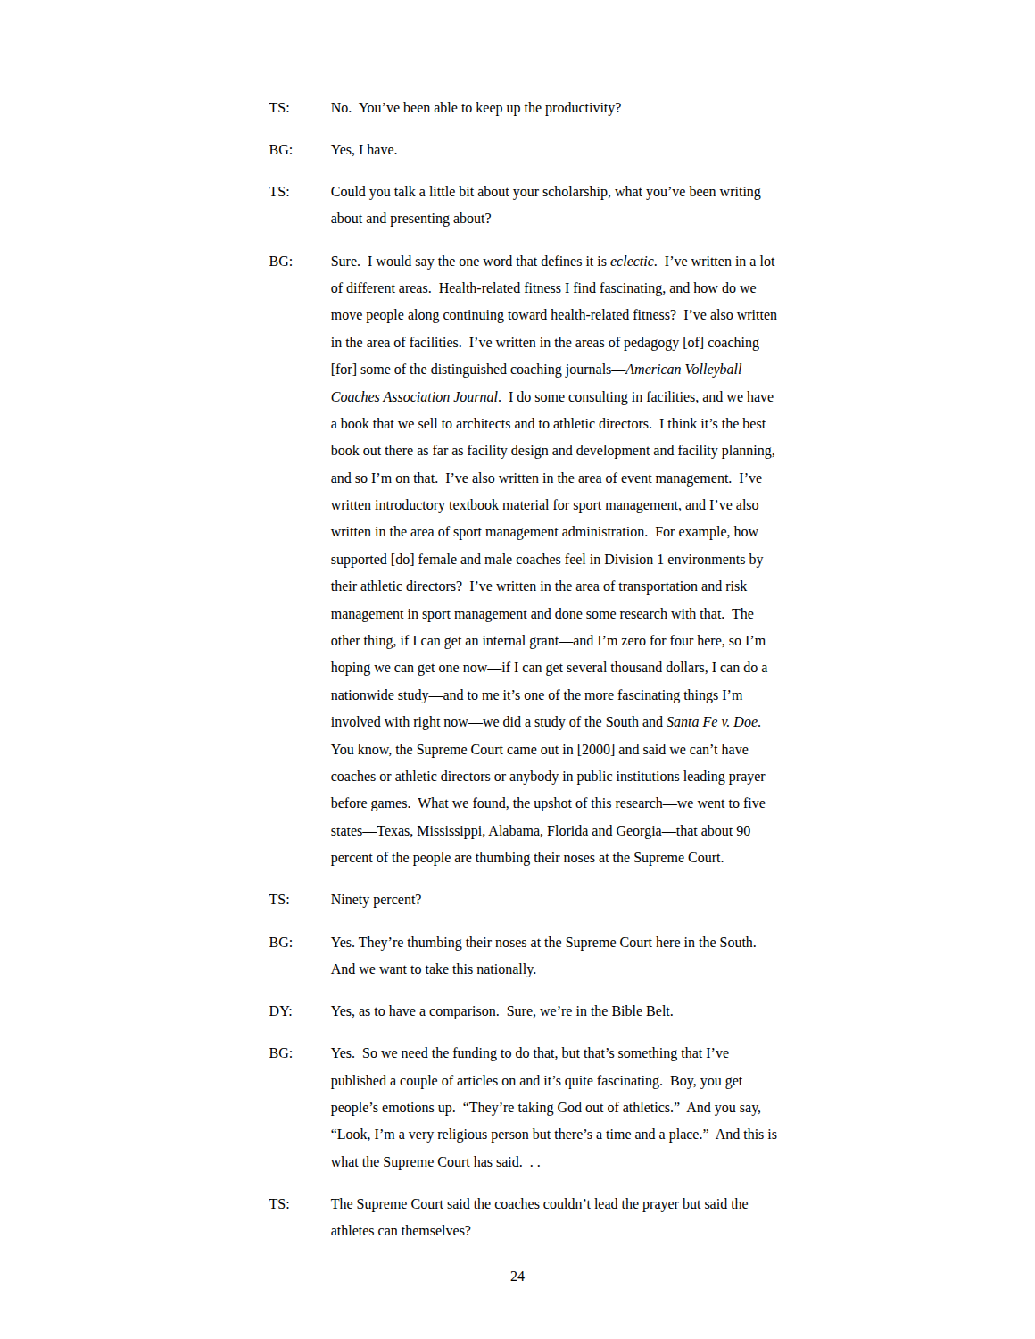| TS: | No. You’ve been able to keep up the productivity? |
| BG: | Yes, I have. |
| TS: | Could you talk a little bit about your scholarship, what you’ve been writing about and presenting about? |
| BG: | Sure. I would say the one word that defines it is eclectic . I’ve written in a lot of different areas. Health-related fitness I find fascinating, and how do we move people along continuing toward health-related fitness? I’ve also written in the area of facilities. I’ve written in the areas of pedagogy [of] coaching [for] some of the distinguished coaching journals— American Volleyball Coaches Association Journal . I do some consulting in facilities, and we have a book that we sell to architects and to athletic directors. I think it’s the best book out there as far as facility design and development and facility planning, and so I’m on that. I’ve also written in the area of event management. I’ve written introductory textbook material for sport management, and I’ve also written in the area of sport management administration. For example, how supported [do] female and male coaches feel in Division 1 environments by their athletic directors? I’ve written in the area of transportation and risk management in sport management and done some research with that. The other thing, if I can get an internal grant—and I’m zero for four here, so I’m hoping we can get one now—if I can get several thousand dollars, I can do a nationwide study—and to me it’s one of the more fascinating things I’m involved with right now—we did a study of the South and Santa Fe v. Doe . You know, the Supreme Court came out in [2000] and said we can’t have coaches or athletic directors or anybody in public institutions leading prayer before games. What we found, the upshot of this research—we went to five states—Texas, Mississippi, Alabama, Florida and Georgia—that about 90 percent of the people are thumbing their noses at the Supreme Court. |
| TS: | Ninety percent? |
| BG: | Yes. They’re thumbing their noses at the Supreme Court here in the South. And we want to take this nationally. |
| DY: | Yes, as to have a comparison. Sure, we’re in the Bible Belt. |
| BG: | Yes. So we need the funding to do that, but that’s something that I’ve published a couple of articles on and it’s quite fascinating. Boy, you get people’s emotions up. “They’re taking God out of athletics.” And you say, “Look, I’m a very religious person but there’s a time and a place.” And this is what the Supreme Court has said. . . |
| TS: | The Supreme Court said the coaches couldn’t lead the prayer but said the athletes can themselves? |
24